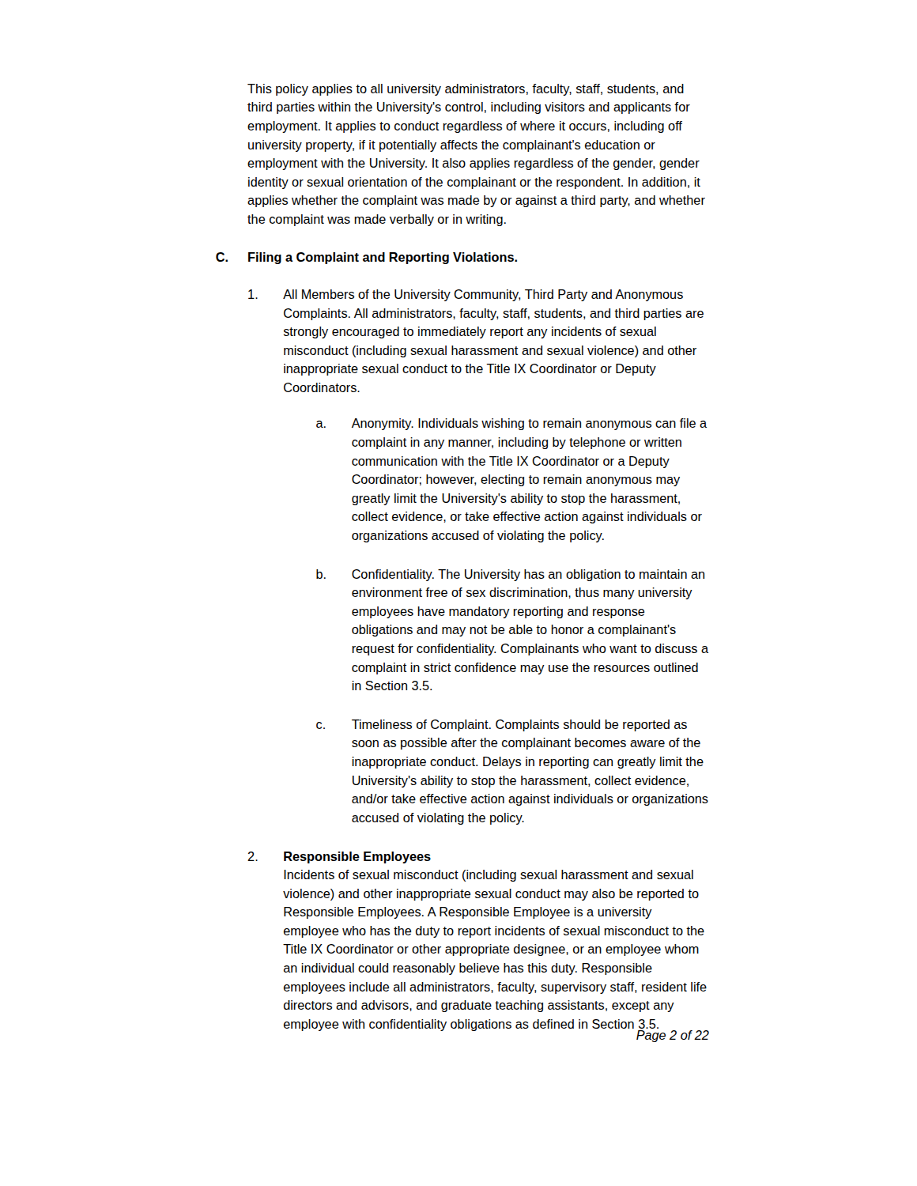This policy applies to all university administrators, faculty, staff, students, and third parties within the University's control, including visitors and applicants for employment. It applies to conduct regardless of where it occurs, including off university property, if it potentially affects the complainant's education or employment with the University. It also applies regardless of the gender, gender identity or sexual orientation of the complainant or the respondent. In addition, it applies whether the complaint was made by or against a third party, and whether the complaint was made verbally or in writing.
C.
Filing a Complaint and Reporting Violations.
1.
All Members of the University Community, Third Party and Anonymous Complaints. All administrators, faculty, staff, students, and third parties are strongly encouraged to immediately report any incidents of sexual misconduct (including sexual harassment and sexual violence) and other inappropriate sexual conduct to the Title IX Coordinator or Deputy Coordinators.
a.
Anonymity. Individuals wishing to remain anonymous can file a complaint in any manner, including by telephone or written communication with the Title IX Coordinator or a Deputy Coordinator; however, electing to remain anonymous may greatly limit the University's ability to stop the harassment, collect evidence, or take effective action against individuals or organizations accused of violating the policy.
b.
Confidentiality. The University has an obligation to maintain an environment free of sex discrimination, thus many university employees have mandatory reporting and response obligations and may not be able to honor a complainant's request for confidentiality. Complainants who want to discuss a complaint in strict confidence may use the resources outlined in Section 3.5.
c.
Timeliness of Complaint. Complaints should be reported as soon as possible after the complainant becomes aware of the inappropriate conduct. Delays in reporting can greatly limit the University's ability to stop the harassment, collect evidence, and/or take effective action against individuals or organizations accused of violating the policy.
2.
Responsible Employees
Incidents of sexual misconduct (including sexual harassment and sexual violence) and other inappropriate sexual conduct may also be reported to Responsible Employees. A Responsible Employee is a university employee who has the duty to report incidents of sexual misconduct to the Title IX Coordinator or other appropriate designee, or an employee whom an individual could reasonably believe has this duty. Responsible employees include all administrators, faculty, supervisory staff, resident life directors and advisors, and graduate teaching assistants, except any employee with confidentiality obligations as defined in Section 3.5.
Page 2 of 22